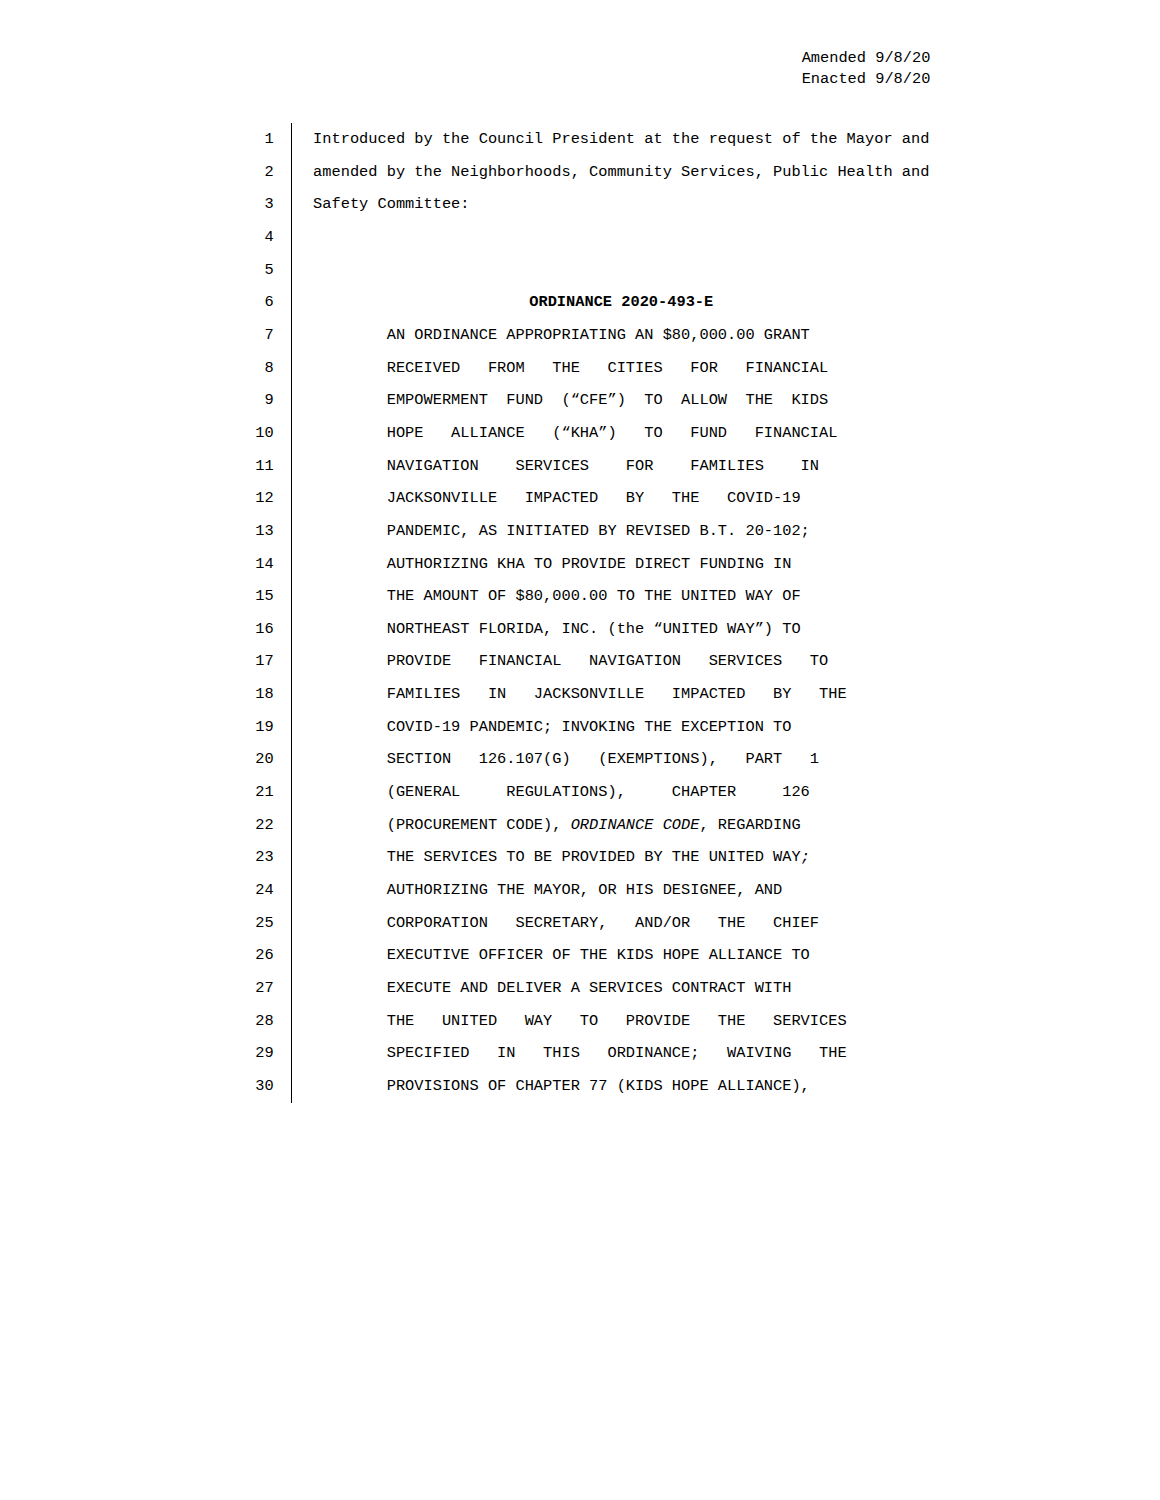Amended 9/8/20 Enacted 9/8/20
| 1 | Introduced by the Council President at the request of the Mayor and |
| 2 | amended by the Neighborhoods, Community Services, Public Health and |
| 3 | Safety Committee: |
| 4 | |
| 5 | |
| 6 | ORDINANCE 2020-493-E |
| 7 | AN ORDINANCE APPROPRIATING AN $80,000.00 GRANT |
| 8 | RECEIVED FROM THE CITIES FOR FINANCIAL |
| 9 | EMPOWERMENT FUND (“CFE”) TO ALLOW THE KIDS |
| 10 | HOPE ALLIANCE (“KHA”) TO FUND FINANCIAL |
| 11 | NAVIGATION SERVICES FOR FAMILIES IN |
| 12 | JACKSONVILLE IMPACTED BY THE COVID-19 |
| 13 | PANDEMIC, AS INITIATED BY REVISED B.T. 20-102; |
| 14 | AUTHORIZING KHA TO PROVIDE DIRECT FUNDING IN |
| 15 | THE AMOUNT OF $80,000.00 TO THE UNITED WAY OF |
| 16 | NORTHEAST FLORIDA, INC. (the “UNITED WAY”) TO |
| 17 | PROVIDE FINANCIAL NAVIGATION SERVICES TO |
| 18 | FAMILIES IN JACKSONVILLE IMPACTED BY THE |
| 19 | COVID-19 PANDEMIC; INVOKING THE EXCEPTION TO |
| 20 | SECTION 126.107(G) (EXEMPTIONS), PART 1 |
| 21 | (GENERAL REGULATIONS), CHAPTER 126 |
| 22 | (PROCUREMENT CODE), ORDINANCE CODE , REGARDING |
| 23 | THE SERVICES TO BE PROVIDED BY THE UNITED WAY ; |
| 24 | AUTHORIZING THE MAYOR, OR HIS DESIGNEE, AND |
| 25 | CORPORATION SECRETARY, AND/OR THE CHIEF |
| 26 | EXECUTIVE OFFICER OF THE KIDS HOPE ALLIANCE TO |
| 27 | EXECUTE AND DELIVER A SERVICES CONTRACT WITH |
| 28 | THE UNITED WAY TO PROVIDE THE SERVICES |
| 29 | SPECIFIED IN THIS ORDINANCE; WAIVING THE |
| 30 | PROVISIONS OF CHAPTER 77 (KIDS HOPE ALLIANCE), |